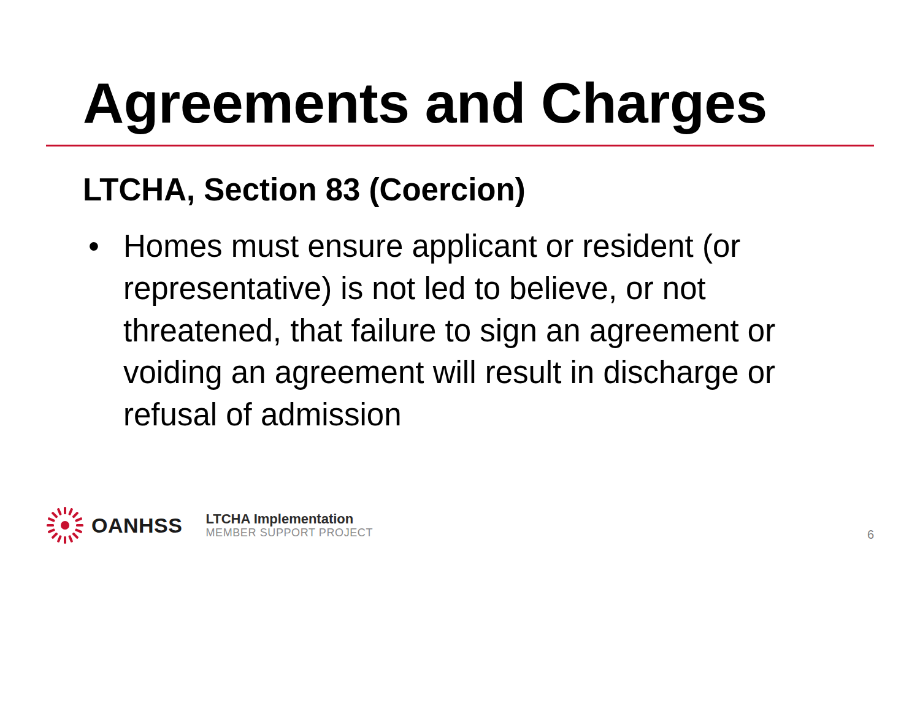Agreements and Charges
LTCHA, Section 83 (Coercion)
Homes must ensure applicant or resident (or representative) is not led to believe, or not threatened, that failure to sign an agreement or voiding an agreement will result in discharge or refusal of admission
OANHSS
LTCHA Implementation
MEMBER SUPPORT PROJECT
6